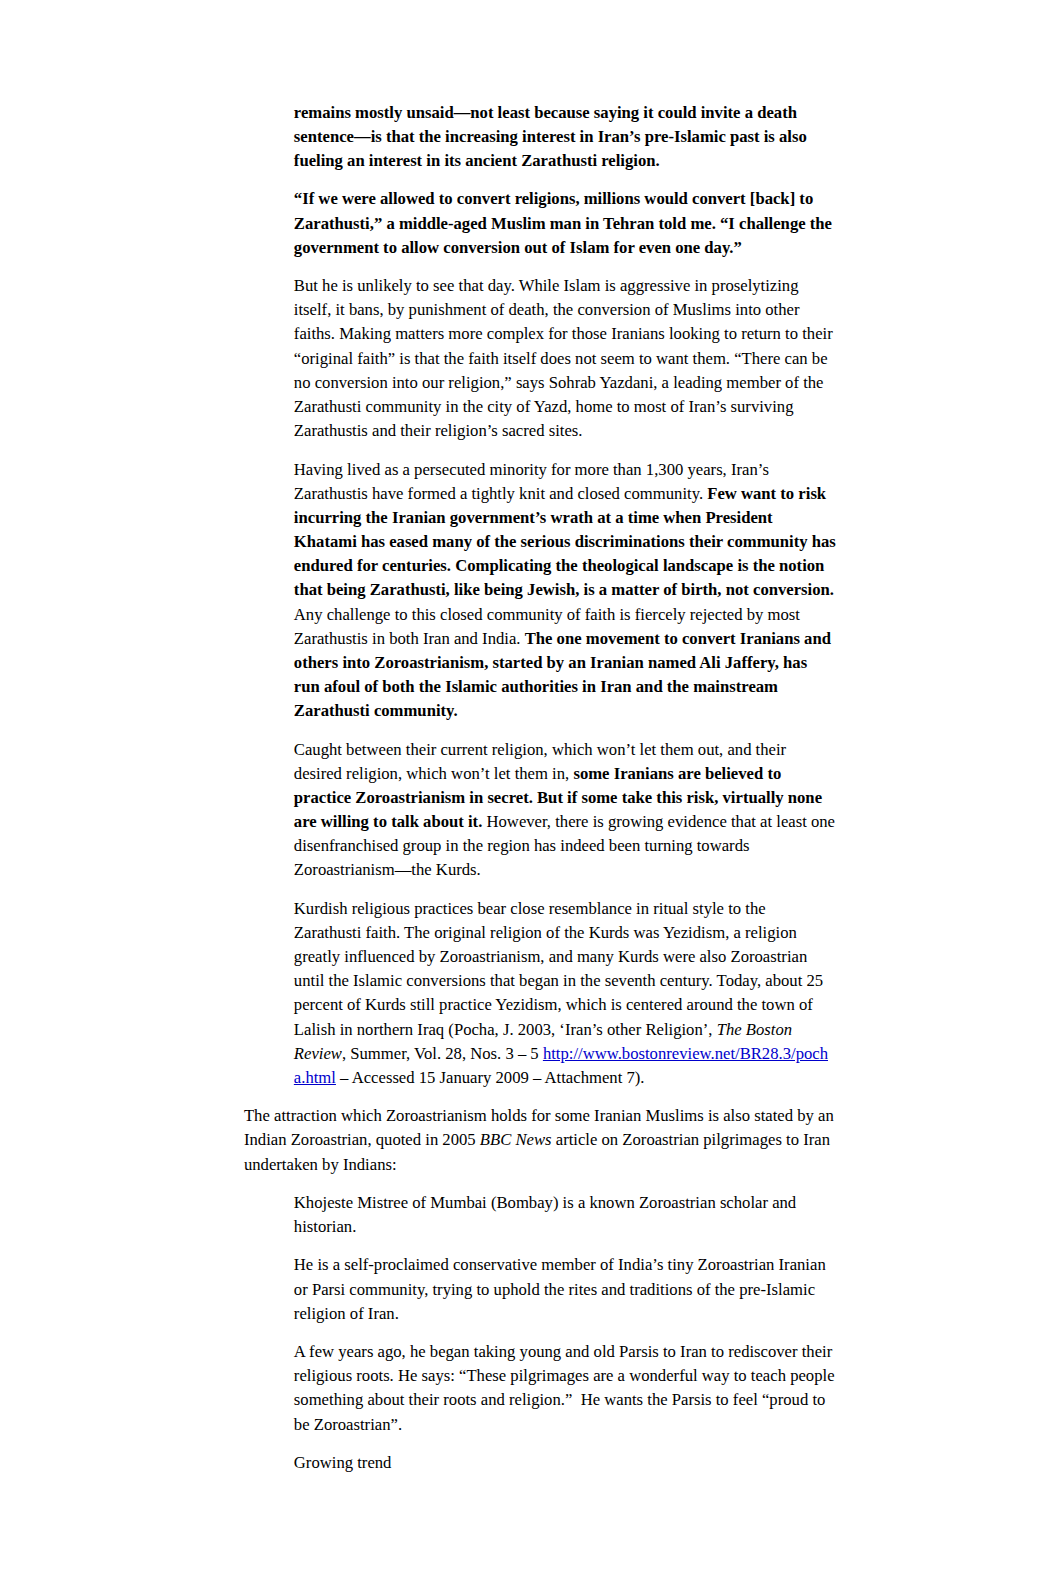remains mostly unsaid—not least because saying it could invite a death sentence—is that the increasing interest in Iran’s pre-Islamic past is also fueling an interest in its ancient Zarathusti religion.
“If we were allowed to convert religions, millions would convert [back] to Zarathusti,” a middle-aged Muslim man in Tehran told me. “I challenge the government to allow conversion out of Islam for even one day.”
But he is unlikely to see that day. While Islam is aggressive in proselytizing itself, it bans, by punishment of death, the conversion of Muslims into other faiths. Making matters more complex for those Iranians looking to return to their “original faith” is that the faith itself does not seem to want them. “There can be no conversion into our religion,” says Sohrab Yazdani, a leading member of the Zarathusti community in the city of Yazd, home to most of Iran’s surviving Zarathustis and their religion’s sacred sites.
Having lived as a persecuted minority for more than 1,300 years, Iran’s Zarathustis have formed a tightly knit and closed community. Few want to risk incurring the Iranian government’s wrath at a time when President Khatami has eased many of the serious discriminations their community has endured for centuries. Complicating the theological landscape is the notion that being Zarathusti, like being Jewish, is a matter of birth, not conversion. Any challenge to this closed community of faith is fiercely rejected by most Zarathustis in both Iran and India. The one movement to convert Iranians and others into Zoroastrianism, started by an Iranian named Ali Jaffery, has run afoul of both the Islamic authorities in Iran and the mainstream Zarathusti community.
Caught between their current religion, which won’t let them out, and their desired religion, which won’t let them in, some Iranians are believed to practice Zoroastrianism in secret. But if some take this risk, virtually none are willing to talk about it. However, there is growing evidence that at least one disenfranchised group in the region has indeed been turning towards Zoroastrianism—the Kurds.
Kurdish religious practices bear close resemblance in ritual style to the Zarathusti faith. The original religion of the Kurds was Yezidism, a religion greatly influenced by Zoroastrianism, and many Kurds were also Zoroastrian until the Islamic conversions that began in the seventh century. Today, about 25 percent of Kurds still practice Yezidism, which is centered around the town of Lalish in northern Iraq (Pocha, J. 2003, ‘Iran’s other Religion’, The Boston Review, Summer, Vol. 28, Nos. 3 – 5 http://www.bostonreview.net/BR28.3/pocha.html – Accessed 15 January 2009 – Attachment 7).
The attraction which Zoroastrianism holds for some Iranian Muslims is also stated by an Indian Zoroastrian, quoted in 2005 BBC News article on Zoroastrian pilgrimages to Iran undertaken by Indians:
Khojeste Mistree of Mumbai (Bombay) is a known Zoroastrian scholar and historian.
He is a self-proclaimed conservative member of India’s tiny Zoroastrian Iranian or Parsi community, trying to uphold the rites and traditions of the pre-Islamic religion of Iran.
A few years ago, he began taking young and old Parsis to Iran to rediscover their religious roots. He says: “These pilgrimages are a wonderful way to teach people something about their roots and religion.” He wants the Parsis to feel “proud to be Zoroastrian”.
Growing trend